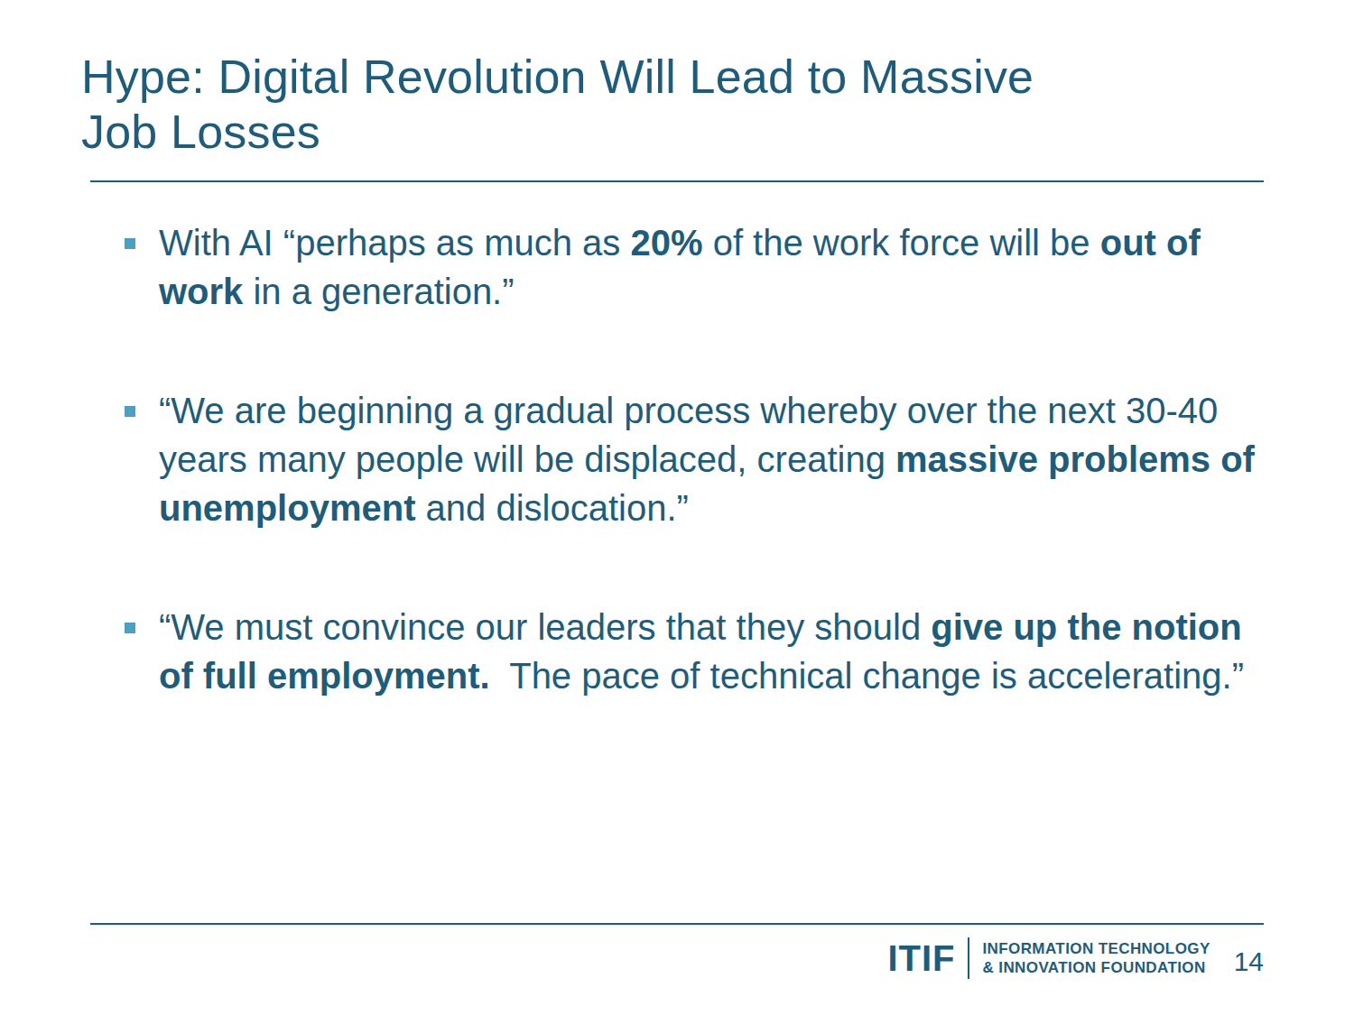Hype: Digital Revolution Will Lead to Massive
Job Losses
With AI “perhaps as much as 20% of the work force will be out of work in a generation.”
“We are beginning a gradual process whereby over the next 30-40 years many people will be displaced, creating massive problems of unemployment and dislocation.”
“We must convince our leaders that they should give up the notion of full employment. The pace of technical change is accelerating.”
ITIF Information Technology
& Innovation Foundation
14